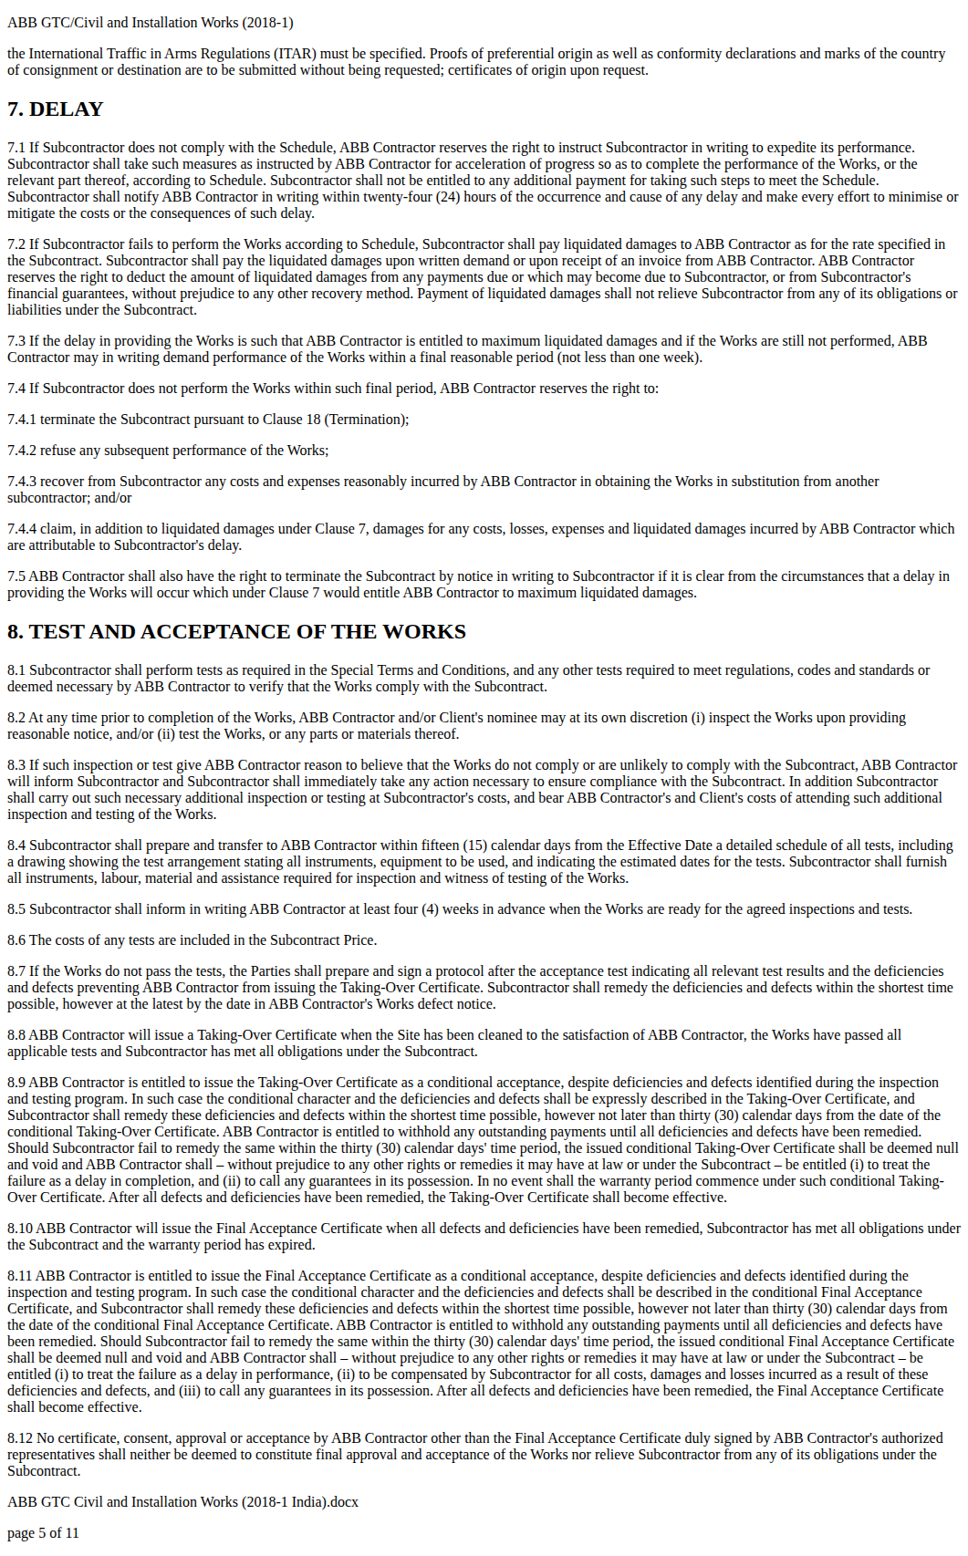ABB GTC/Civil and Installation Works (2018-1)
the International Traffic in Arms Regulations (ITAR) must be specified. Proofs of preferential origin as well as conformity declarations and marks of the country of consignment or destination are to be submitted without being requested; certificates of origin upon request.
7. DELAY
7.1 If Subcontractor does not comply with the Schedule, ABB Contractor reserves the right to instruct Subcontractor in writing to expedite its performance. Subcontractor shall take such measures as instructed by ABB Contractor for acceleration of progress so as to complete the performance of the Works, or the relevant part thereof, according to Schedule. Subcontractor shall not be entitled to any additional payment for taking such steps to meet the Schedule. Subcontractor shall notify ABB Contractor in writing within twenty-four (24) hours of the occurrence and cause of any delay and make every effort to minimise or mitigate the costs or the consequences of such delay.
7.2 If Subcontractor fails to perform the Works according to Schedule, Subcontractor shall pay liquidated damages to ABB Contractor as for the rate specified in the Subcontract. Subcontractor shall pay the liquidated damages upon written demand or upon receipt of an invoice from ABB Contractor. ABB Contractor reserves the right to deduct the amount of liquidated damages from any payments due or which may become due to Subcontractor, or from Subcontractor's financial guarantees, without prejudice to any other recovery method. Payment of liquidated damages shall not relieve Subcontractor from any of its obligations or liabilities under the Subcontract.
7.3 If the delay in providing the Works is such that ABB Contractor is entitled to maximum liquidated damages and if the Works are still not performed, ABB Contractor may in writing demand performance of the Works within a final reasonable period (not less than one week).
7.4 If Subcontractor does not perform the Works within such final period, ABB Contractor reserves the right to:
7.4.1 terminate the Subcontract pursuant to Clause 18 (Termination);
7.4.2 refuse any subsequent performance of the Works;
7.4.3 recover from Subcontractor any costs and expenses reasonably incurred by ABB Contractor in obtaining the Works in substitution from another subcontractor; and/or
7.4.4 claim, in addition to liquidated damages under Clause 7, damages for any costs, losses, expenses and liquidated damages incurred by ABB Contractor which are attributable to Subcontractor's delay.
7.5 ABB Contractor shall also have the right to terminate the Subcontract by notice in writing to Subcontractor if it is clear from the circumstances that a delay in providing the Works will occur which under Clause 7 would entitle ABB Contractor to maximum liquidated damages.
8. TEST AND ACCEPTANCE OF THE WORKS
8.1 Subcontractor shall perform tests as required in the Special Terms and Conditions, and any other tests required to meet regulations, codes and standards or deemed necessary by ABB Contractor to verify that the Works comply with the Subcontract.
8.2 At any time prior to completion of the Works, ABB Contractor and/or Client's nominee may at its own discretion (i) inspect the Works upon providing reasonable notice, and/or (ii) test the Works, or any parts or materials thereof.
8.3 If such inspection or test give ABB Contractor reason to believe that the Works do not comply or are unlikely to comply with the Subcontract, ABB Contractor will inform Subcontractor and Subcontractor shall immediately take any action necessary to ensure compliance with the Subcontract. In addition Subcontractor shall carry out such necessary additional inspection or testing at Subcontractor's costs, and bear ABB Contractor's and Client's costs of attending such additional inspection and testing of the Works.
8.4 Subcontractor shall prepare and transfer to ABB Contractor within fifteen (15) calendar days from the Effective Date a detailed schedule of all tests, including a drawing showing the test arrangement stating all instruments, equipment to be used, and indicating the estimated dates for the tests. Subcontractor shall furnish all instruments, labour, material and assistance required for inspection and witness of testing of the Works.
8.5 Subcontractor shall inform in writing ABB Contractor at least four (4) weeks in advance when the Works are ready for the agreed inspections and tests.
8.6 The costs of any tests are included in the Subcontract Price.
8.7 If the Works do not pass the tests, the Parties shall prepare and sign a protocol after the acceptance test indicating all relevant test results and the deficiencies and defects preventing ABB Contractor from issuing the Taking-Over Certificate. Subcontractor shall remedy the deficiencies and defects within the shortest time possible, however at the latest by the date in ABB Contractor's Works defect notice.
8.8 ABB Contractor will issue a Taking-Over Certificate when the Site has been cleaned to the satisfaction of ABB Contractor, the Works have passed all applicable tests and Subcontractor has met all obligations under the Subcontract.
8.9 ABB Contractor is entitled to issue the Taking-Over Certificate as a conditional acceptance, despite deficiencies and defects identified during the inspection and testing program. In such case the conditional character and the deficiencies and defects shall be expressly described in the Taking-Over Certificate, and Subcontractor shall remedy these deficiencies and defects within the shortest time possible, however not later than thirty (30) calendar days from the date of the conditional Taking-Over Certificate. ABB Contractor is entitled to withhold any outstanding payments until all deficiencies and defects have been remedied. Should Subcontractor fail to remedy the same within the thirty (30) calendar days' time period, the issued conditional Taking-Over Certificate shall be deemed null and void and ABB Contractor shall – without prejudice to any other rights or remedies it may have at law or under the Subcontract – be entitled (i) to treat the failure as a delay in completion, and (ii) to call any guarantees in its possession. In no event shall the warranty period commence under such conditional Taking-Over Certificate. After all defects and deficiencies have been remedied, the Taking-Over Certificate shall become effective.
8.10 ABB Contractor will issue the Final Acceptance Certificate when all defects and deficiencies have been remedied, Subcontractor has met all obligations under the Subcontract and the warranty period has expired.
8.11 ABB Contractor is entitled to issue the Final Acceptance Certificate as a conditional acceptance, despite deficiencies and defects identified during the inspection and testing program. In such case the conditional character and the deficiencies and defects shall be described in the conditional Final Acceptance Certificate, and Subcontractor shall remedy these deficiencies and defects within the shortest time possible, however not later than thirty (30) calendar days from the date of the conditional Final Acceptance Certificate. ABB Contractor is entitled to withhold any outstanding payments until all deficiencies and defects have been remedied. Should Subcontractor fail to remedy the same within the thirty (30) calendar days' time period, the issued conditional Final Acceptance Certificate shall be deemed null and void and ABB Contractor shall – without prejudice to any other rights or remedies it may have at law or under the Subcontract – be entitled (i) to treat the failure as a delay in performance, (ii) to be compensated by Subcontractor for all costs, damages and losses incurred as a result of these deficiencies and defects, and (iii) to call any guarantees in its possession. After all defects and deficiencies have been remedied, the Final Acceptance Certificate shall become effective.
8.12 No certificate, consent, approval or acceptance by ABB Contractor other than the Final Acceptance Certificate duly signed by ABB Contractor's authorized representatives shall neither be deemed to constitute final approval and acceptance of the Works nor relieve Subcontractor from any of its obligations under the Subcontract.
ABB GTC Civil and Installation Works (2018-1 India).docx
page 5 of 11